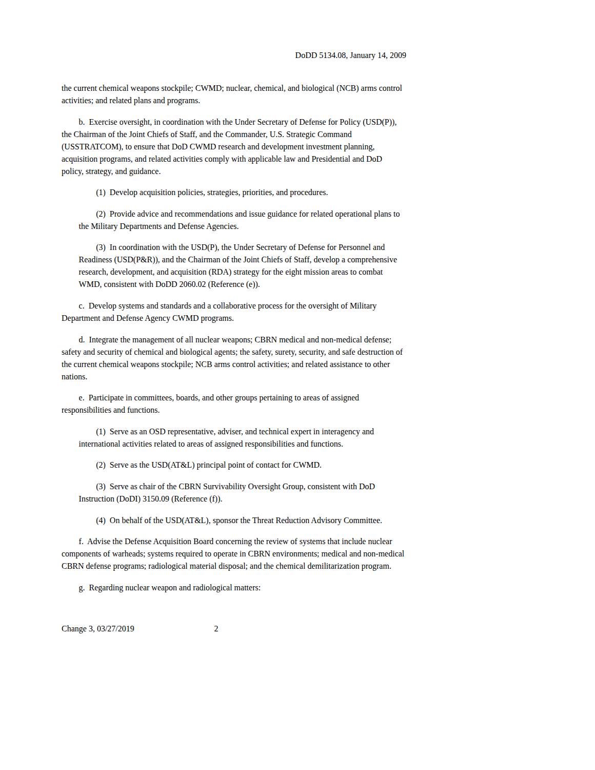DoDD 5134.08, January 14, 2009
the current chemical weapons stockpile; CWMD; nuclear, chemical, and biological (NCB) arms control activities; and related plans and programs.
b. Exercise oversight, in coordination with the Under Secretary of Defense for Policy (USD(P)), the Chairman of the Joint Chiefs of Staff, and the Commander, U.S. Strategic Command (USSTRATCOM), to ensure that DoD CWMD research and development investment planning, acquisition programs, and related activities comply with applicable law and Presidential and DoD policy, strategy, and guidance.
(1) Develop acquisition policies, strategies, priorities, and procedures.
(2) Provide advice and recommendations and issue guidance for related operational plans to the Military Departments and Defense Agencies.
(3) In coordination with the USD(P), the Under Secretary of Defense for Personnel and Readiness (USD(P&R)), and the Chairman of the Joint Chiefs of Staff, develop a comprehensive research, development, and acquisition (RDA) strategy for the eight mission areas to combat WMD, consistent with DoDD 2060.02 (Reference (e)).
c. Develop systems and standards and a collaborative process for the oversight of Military Department and Defense Agency CWMD programs.
d. Integrate the management of all nuclear weapons; CBRN medical and non-medical defense; safety and security of chemical and biological agents; the safety, surety, security, and safe destruction of the current chemical weapons stockpile; NCB arms control activities; and related assistance to other nations.
e. Participate in committees, boards, and other groups pertaining to areas of assigned responsibilities and functions.
(1) Serve as an OSD representative, adviser, and technical expert in interagency and international activities related to areas of assigned responsibilities and functions.
(2) Serve as the USD(AT&L) principal point of contact for CWMD.
(3) Serve as chair of the CBRN Survivability Oversight Group, consistent with DoD Instruction (DoDI) 3150.09 (Reference (f)).
(4) On behalf of the USD(AT&L), sponsor the Threat Reduction Advisory Committee.
f. Advise the Defense Acquisition Board concerning the review of systems that include nuclear components of warheads; systems required to operate in CBRN environments; medical and non-medical CBRN defense programs; radiological material disposal; and the chemical demilitarization program.
g. Regarding nuclear weapon and radiological matters:
Change 3, 03/27/2019 2